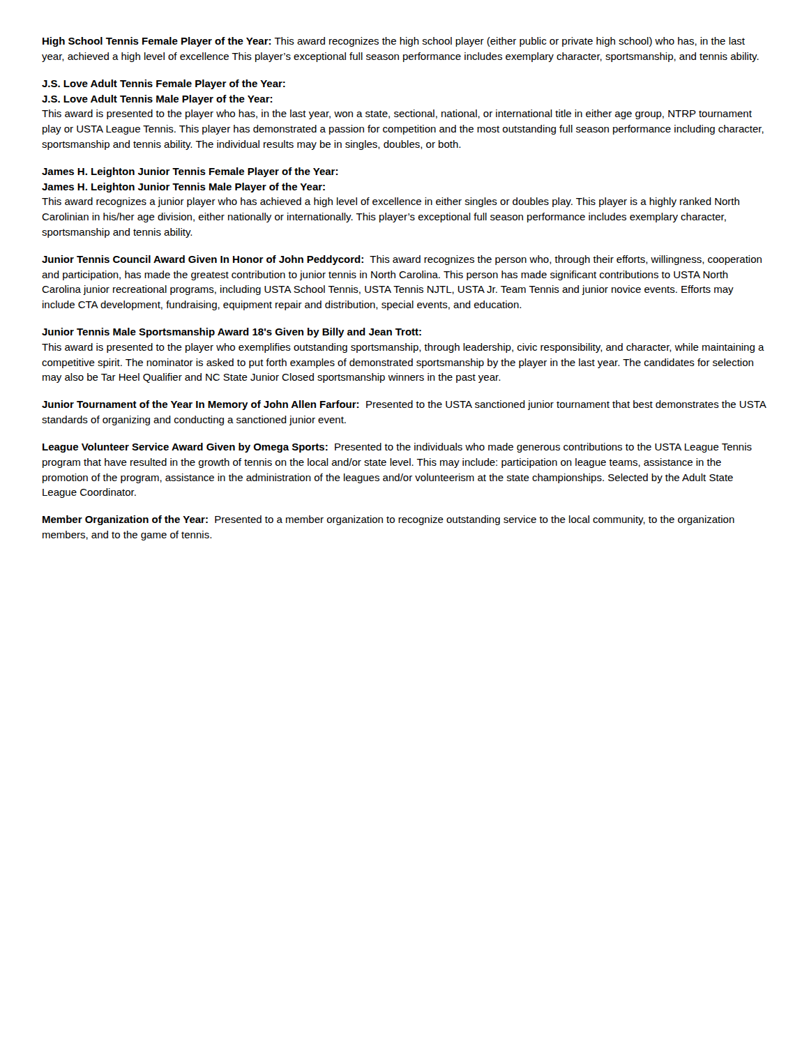High School Tennis Female Player of the Year: This award recognizes the high school player (either public or private high school) who has, in the last year, achieved a high level of excellence This player’s exceptional full season performance includes exemplary character, sportsmanship, and tennis ability.
J.S. Love Adult Tennis Female Player of the Year:
J.S. Love Adult Tennis Male Player of the Year:
This award is presented to the player who has, in the last year, won a state, sectional, national, or international title in either age group, NTRP tournament play or USTA League Tennis. This player has demonstrated a passion for competition and the most outstanding full season performance including character, sportsmanship and tennis ability. The individual results may be in singles, doubles, or both.
James H. Leighton Junior Tennis Female Player of the Year:
James H. Leighton Junior Tennis Male Player of the Year:
This award recognizes a junior player who has achieved a high level of excellence in either singles or doubles play. This player is a highly ranked North Carolinian in his/her age division, either nationally or internationally. This player’s exceptional full season performance includes exemplary character, sportsmanship and tennis ability.
Junior Tennis Council Award Given In Honor of John Peddycord: This award recognizes the person who, through their efforts, willingness, cooperation and participation, has made the greatest contribution to junior tennis in North Carolina. This person has made significant contributions to USTA North Carolina junior recreational programs, including USTA School Tennis, USTA Tennis NJTL, USTA Jr. Team Tennis and junior novice events. Efforts may include CTA development, fundraising, equipment repair and distribution, special events, and education.
Junior Tennis Male Sportsmanship Award 18's Given by Billy and Jean Trott:
This award is presented to the player who exemplifies outstanding sportsmanship, through leadership, civic responsibility, and character, while maintaining a competitive spirit. The nominator is asked to put forth examples of demonstrated sportsmanship by the player in the last year. The candidates for selection may also be Tar Heel Qualifier and NC State Junior Closed sportsmanship winners in the past year.
Junior Tournament of the Year In Memory of John Allen Farfour: Presented to the USTA sanctioned junior tournament that best demonstrates the USTA standards of organizing and conducting a sanctioned junior event.
League Volunteer Service Award Given by Omega Sports: Presented to the individuals who made generous contributions to the USTA League Tennis program that have resulted in the growth of tennis on the local and/or state level. This may include: participation on league teams, assistance in the promotion of the program, assistance in the administration of the leagues and/or volunteerism at the state championships. Selected by the Adult State League Coordinator.
Member Organization of the Year: Presented to a member organization to recognize outstanding service to the local community, to the organization members, and to the game of tennis.